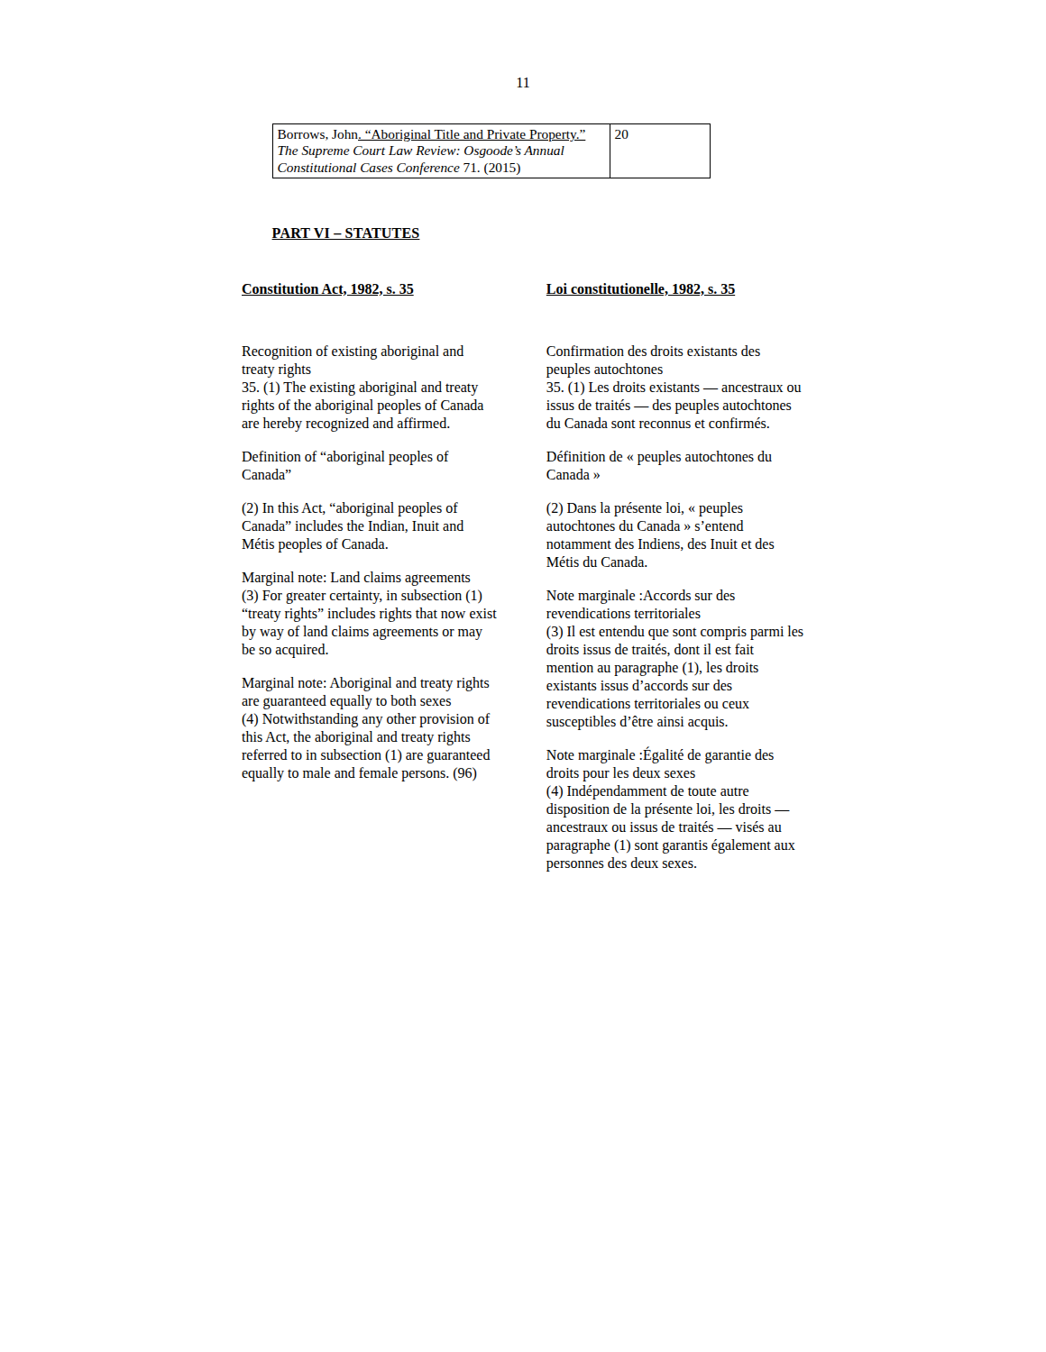11
| Borrows, John . “Aboriginal Title and Private Property.” The Supreme Court Law Review: Osgoode’s Annual Constitutional Cases Conference 71. (2015) | 20 |
PART VI – STATUTES
| Constitution Act, 1982, s. 35 Recognition of existing aboriginal and treaty rights 35. (1) The existing aboriginal and treaty rights of the aboriginal peoples of Canada are hereby recognized and affirmed. Definition of “aboriginal peoples of Canada” (2) In this Act, “aboriginal peoples of Canada” includes the Indian, Inuit and Métis peoples of Canada. Marginal note: Land claims agreements (3) For greater certainty, in subsection (1) “treaty rights” includes rights that now exist by way of land claims agreements or may be so acquired. Marginal note: Aboriginal and treaty rights are guaranteed equally to both sexes (4) Notwithstanding any other provision of this Act, the aboriginal and treaty rights referred to in subsection (1) are guaranteed equally to male and female persons. (96) | Loi constitutionelle, 1982, s. 35 Confirmation des droits existants des peuples autochtones 35. (1) Les droits existants — ancestraux ou issus de traités — des peuples autochtones du Canada sont reconnus et confirmés. Définition de « peuples autochtones du Canada » (2) Dans la présente loi, « peuples autochtones du Canada » s’entend notamment des Indiens, des Inuit et des Métis du Canada. Note marginale :Accords sur des revendications territoriales (3) Il est entendu que sont compris parmi les droits issus de traités, dont il est fait mention au paragraphe (1), les droits existants issus d’accords sur des revendications territoriales ou ceux susceptibles d’être ainsi acquis. Note marginale :Égalité de garantie des droits pour les deux sexes (4) Indépendamment de toute autre disposition de la présente loi, les droits — ancestraux ou issus de traités — visés au paragraphe (1) sont garantis également aux personnes des deux sexes. |